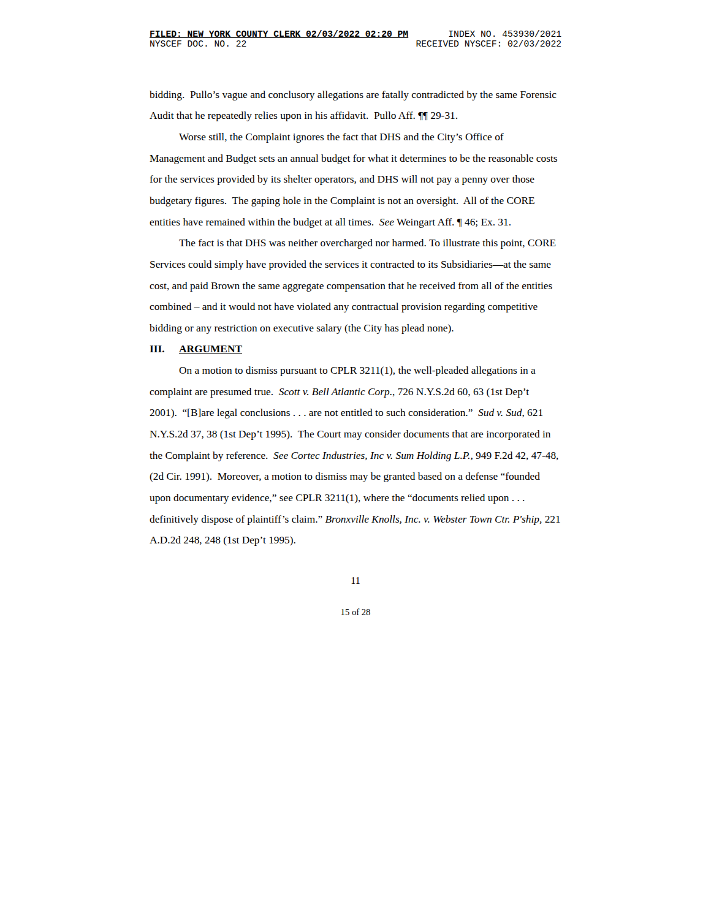FILED: NEW YORK COUNTY CLERK 02/03/2022 02:20 PM
NYSCEF DOC. NO. 22
INDEX NO. 453930/2021
RECEIVED NYSCEF: 02/03/2022
bidding. Pullo’s vague and conclusory allegations are fatally contradicted by the same Forensic Audit that he repeatedly relies upon in his affidavit. Pullo Aff. ¶¶ 29-31.
Worse still, the Complaint ignores the fact that DHS and the City’s Office of Management and Budget sets an annual budget for what it determines to be the reasonable costs for the services provided by its shelter operators, and DHS will not pay a penny over those budgetary figures. The gaping hole in the Complaint is not an oversight. All of the CORE entities have remained within the budget at all times. See Weingart Aff. ¶ 46; Ex. 31.
The fact is that DHS was neither overcharged nor harmed. To illustrate this point, CORE Services could simply have provided the services it contracted to its Subsidiaries—at the same cost, and paid Brown the same aggregate compensation that he received from all of the entities combined – and it would not have violated any contractual provision regarding competitive bidding or any restriction on executive salary (the City has plead none).
III. ARGUMENT
On a motion to dismiss pursuant to CPLR 3211(1), the well-pleaded allegations in a complaint are presumed true. Scott v. Bell Atlantic Corp., 726 N.Y.S.2d 60, 63 (1st Dep’t 2001). “[B]are legal conclusions . . . are not entitled to such consideration.” Sud v. Sud, 621 N.Y.S.2d 37, 38 (1st Dep’t 1995). The Court may consider documents that are incorporated in the Complaint by reference. See Cortec Industries, Inc v. Sum Holding L.P., 949 F.2d 42, 47-48, (2d Cir. 1991). Moreover, a motion to dismiss may be granted based on a defense “founded upon documentary evidence,” see CPLR 3211(1), where the “documents relied upon . . . definitively dispose of plaintiff’s claim.” Bronxville Knolls, Inc. v. Webster Town Ctr. P'ship, 221 A.D.2d 248, 248 (1st Dep’t 1995).
11
15 of 28